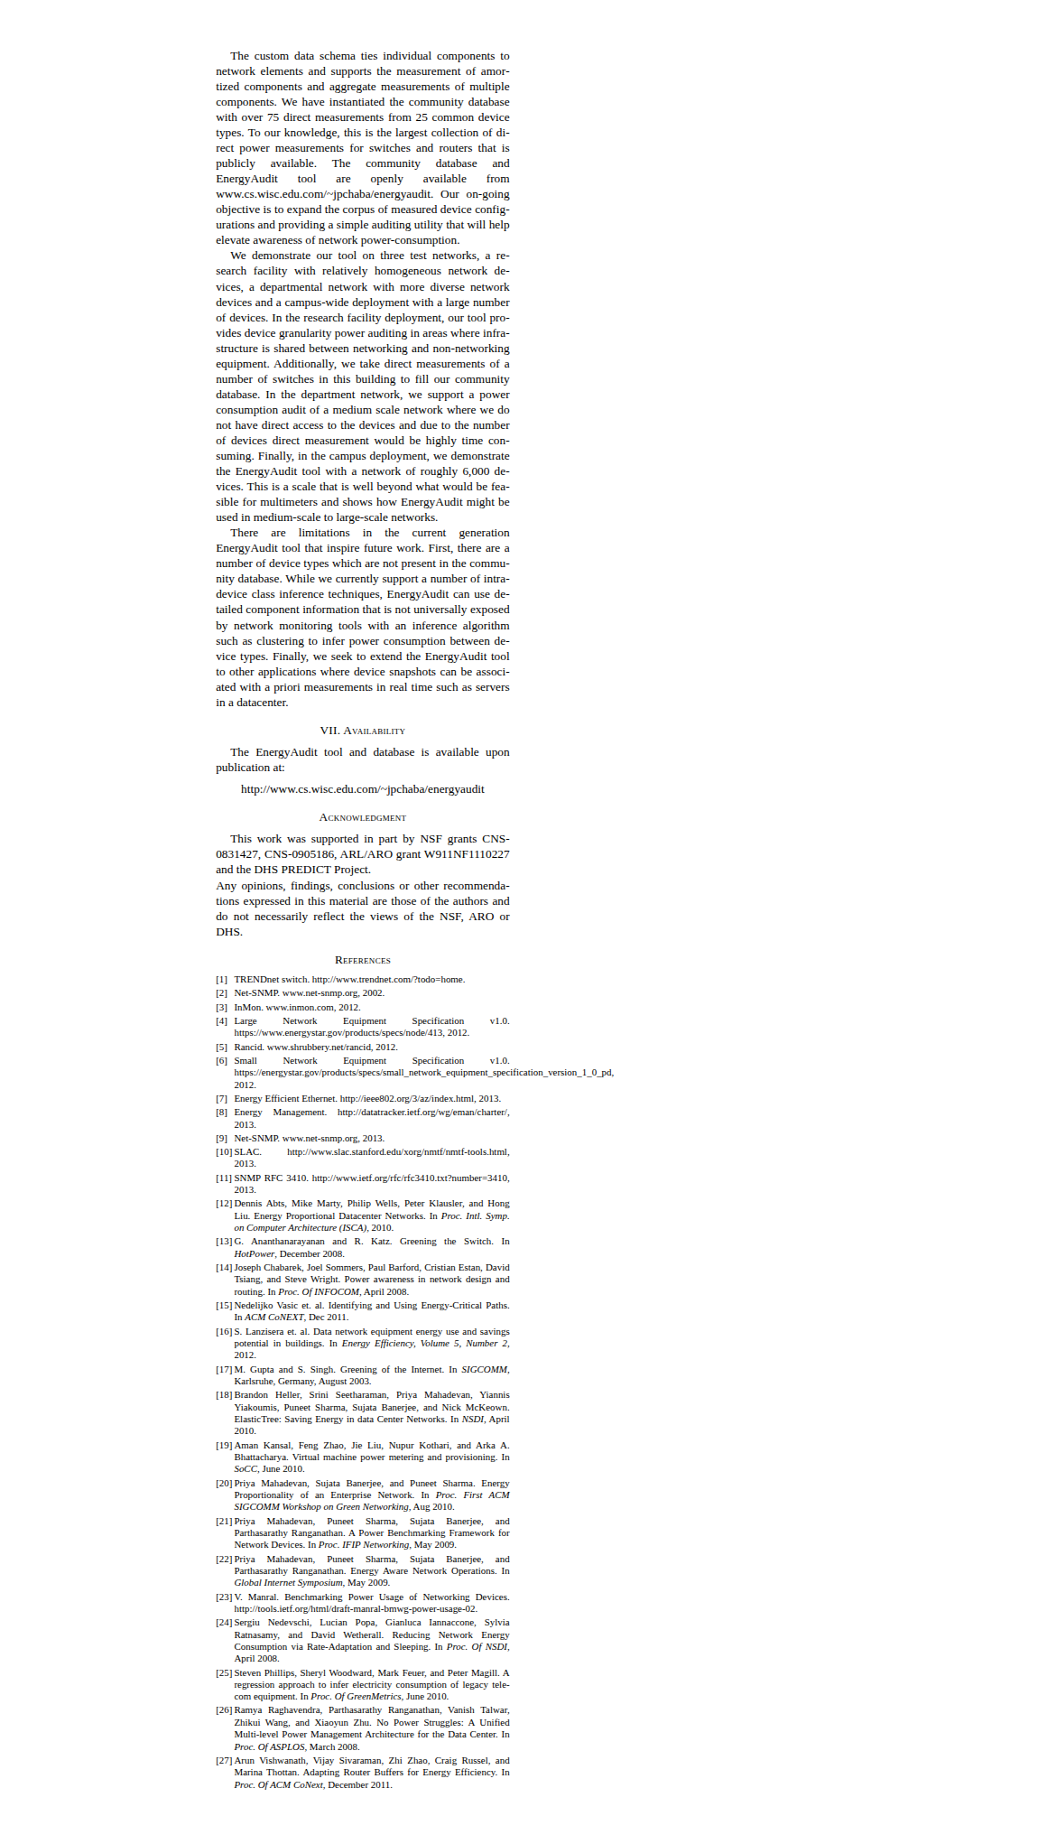The custom data schema ties individual components to network elements and supports the measurement of amortized components and aggregate measurements of multiple components. We have instantiated the community database with over 75 direct measurements from 25 common device types. To our knowledge, this is the largest collection of direct power measurements for switches and routers that is publicly available. The community database and EnergyAudit tool are openly available from www.cs.wisc.edu.com/~jpchaba/energyaudit. Our on-going objective is to expand the corpus of measured device configurations and providing a simple auditing utility that will help elevate awareness of network power-consumption.
We demonstrate our tool on three test networks, a research facility with relatively homogeneous network devices, a departmental network with more diverse network devices and a campus-wide deployment with a large number of devices. In the research facility deployment, our tool provides device granularity power auditing in areas where infrastructure is shared between networking and non-networking equipment. Additionally, we take direct measurements of a number of switches in this building to fill our community database. In the department network, we support a power consumption audit of a medium scale network where we do not have direct access to the devices and due to the number of devices direct measurement would be highly time consuming. Finally, in the campus deployment, we demonstrate the EnergyAudit tool with a network of roughly 6,000 devices. This is a scale that is well beyond what would be feasible for multimeters and shows how EnergyAudit might be used in medium-scale to large-scale networks.
There are limitations in the current generation EnergyAudit tool that inspire future work. First, there are a number of device types which are not present in the community database. While we currently support a number of intra-device class inference techniques, EnergyAudit can use detailed component information that is not universally exposed by network monitoring tools with an inference algorithm such as clustering to infer power consumption between device types. Finally, we seek to extend the EnergyAudit tool to other applications where device snapshots can be associated with a priori measurements in real time such as servers in a datacenter.
VII. Availability
The EnergyAudit tool and database is available upon publication at:
http://www.cs.wisc.edu.com/~jpchaba/energyaudit
Acknowledgment
This work was supported in part by NSF grants CNS-0831427, CNS-0905186, ARL/ARO grant W911NF1110227 and the DHS PREDICT Project.
Any opinions, findings, conclusions or other recommendations expressed in this material are those of the authors and do not necessarily reflect the views of the NSF, ARO or DHS.
References
[1] TRENDnet switch. http://www.trendnet.com/?todo=home.
[2] Net-SNMP. www.net-snmp.org, 2002.
[3] InMon. www.inmon.com, 2012.
[4] Large Network Equipment Specification v1.0. https://www.energystar.gov/products/specs/node/413, 2012.
[5] Rancid. www.shrubbery.net/rancid, 2012.
[6] Small Network Equipment Specification v1.0. https://energystar.gov/products/specs/small_network_equipment_specification_version_1_0_pd, 2012.
[7] Energy Efficient Ethernet. http://ieee802.org/3/az/index.html, 2013.
[8] Energy Management. http://datatracker.ietf.org/wg/eman/charter/, 2013.
[9] Net-SNMP. www.net-snmp.org, 2013.
[10] SLAC. http://www.slac.stanford.edu/xorg/nmtf/nmtf-tools.html, 2013.
[11] SNMP RFC 3410. http://www.ietf.org/rfc/rfc3410.txt?number=3410, 2013.
[12] Dennis Abts, Mike Marty, Philip Wells, Peter Klausler, and Hong Liu. Energy Proportional Datacenter Networks. In Proc. Intl. Symp. on Computer Architecture (ISCA), 2010.
[13] G. Ananthanarayanan and R. Katz. Greening the Switch. In HotPower, December 2008.
[14] Joseph Chabarek, Joel Sommers, Paul Barford, Cristian Estan, David Tsiang, and Steve Wright. Power awareness in network design and routing. In Proc. Of INFOCOM, April 2008.
[15] Nedelijko Vasic et. al. Identifying and Using Energy-Critical Paths. In ACM CoNEXT, Dec 2011.
[16] S. Lanzisera et. al. Data network equipment energy use and savings potential in buildings. In Energy Efficiency, Volume 5, Number 2, 2012.
[17] M. Gupta and S. Singh. Greening of the Internet. In SIGCOMM, Karlsruhe, Germany, August 2003.
[18] Brandon Heller, Srini Seetharaman, Priya Mahadevan, Yiannis Yiakoumis, Puneet Sharma, Sujata Banerjee, and Nick McKeown. ElasticTree: Saving Energy in data Center Networks. In NSDI, April 2010.
[19] Aman Kansal, Feng Zhao, Jie Liu, Nupur Kothari, and Arka A. Bhattacharya. Virtual machine power metering and provisioning. In SoCC, June 2010.
[20] Priya Mahadevan, Sujata Banerjee, and Puneet Sharma. Energy Proportionality of an Enterprise Network. In Proc. First ACM SIGCOMM Workshop on Green Networking, Aug 2010.
[21] Priya Mahadevan, Puneet Sharma, Sujata Banerjee, and Parthasarathy Ranganathan. A Power Benchmarking Framework for Network Devices. In Proc. IFIP Networking, May 2009.
[22] Priya Mahadevan, Puneet Sharma, Sujata Banerjee, and Parthasarathy Ranganathan. Energy Aware Network Operations. In Global Internet Symposium, May 2009.
[23] V. Manral. Benchmarking Power Usage of Networking Devices. http://tools.ietf.org/html/draft-manral-bmwg-power-usage-02.
[24] Sergiu Nedevschi, Lucian Popa, Gianluca Iannaccone, Sylvia Ratnasamy, and David Wetherall. Reducing Network Energy Consumption via Rate-Adaptation and Sleeping. In Proc. Of NSDI, April 2008.
[25] Steven Phillips, Sheryl Woodward, Mark Feuer, and Peter Magill. A regression approach to infer electricity consumption of legacy telecom equipment. In Proc. Of GreenMetrics, June 2010.
[26] Ramya Raghavendra, Parthasarathy Ranganathan, Vanish Talwar, Zhikui Wang, and Xiaoyun Zhu. No Power Struggles: A Unified Multi-level Power Management Architecture for the Data Center. In Proc. Of ASPLOS, March 2008.
[27] Arun Vishwanath, Vijay Sivaraman, Zhi Zhao, Craig Russel, and Marina Thottan. Adapting Router Buffers for Energy Efficiency. In Proc. Of ACM CoNext, December 2011.